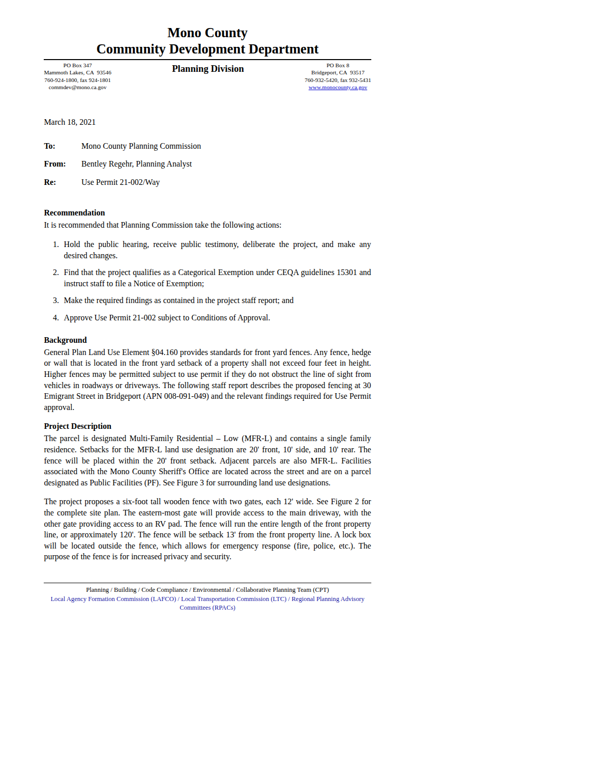Mono County
Community Development Department
PO Box 347
Mammoth Lakes, CA 93546
760-924-1800, fax 924-1801
commdev@mono.ca.gov
Planning Division
PO Box 8
Bridgeport, CA 93517
760-932-5420, fax 932-5431
www.monocounty.ca.gov
March 18, 2021
| To: | Mono County Planning Commission |
| From: | Bentley Regehr, Planning Analyst |
| Re: | Use Permit 21-002/Way |
Recommendation
It is recommended that Planning Commission take the following actions:
Hold the public hearing, receive public testimony, deliberate the project, and make any desired changes.
Find that the project qualifies as a Categorical Exemption under CEQA guidelines 15301 and instruct staff to file a Notice of Exemption;
Make the required findings as contained in the project staff report; and
Approve Use Permit 21-002 subject to Conditions of Approval.
Background
General Plan Land Use Element §04.160 provides standards for front yard fences. Any fence, hedge or wall that is located in the front yard setback of a property shall not exceed four feet in height. Higher fences may be permitted subject to use permit if they do not obstruct the line of sight from vehicles in roadways or driveways. The following staff report describes the proposed fencing at 30 Emigrant Street in Bridgeport (APN 008-091-049) and the relevant findings required for Use Permit approval.
Project Description
The parcel is designated Multi-Family Residential – Low (MFR-L) and contains a single family residence. Setbacks for the MFR-L land use designation are 20' front, 10' side, and 10' rear. The fence will be placed within the 20' front setback. Adjacent parcels are also MFR-L. Facilities associated with the Mono County Sheriff's Office are located across the street and are on a parcel designated as Public Facilities (PF). See Figure 3 for surrounding land use designations.
The project proposes a six-foot tall wooden fence with two gates, each 12' wide. See Figure 2 for the complete site plan. The eastern-most gate will provide access to the main driveway, with the other gate providing access to an RV pad. The fence will run the entire length of the front property line, or approximately 120'. The fence will be setback 13' from the front property line. A lock box will be located outside the fence, which allows for emergency response (fire, police, etc.). The purpose of the fence is for increased privacy and security.
Planning / Building / Code Compliance / Environmental / Collaborative Planning Team (CPT)
Local Agency Formation Commission (LAFCO) / Local Transportation Commission (LTC) / Regional Planning Advisory Committees (RPACs)